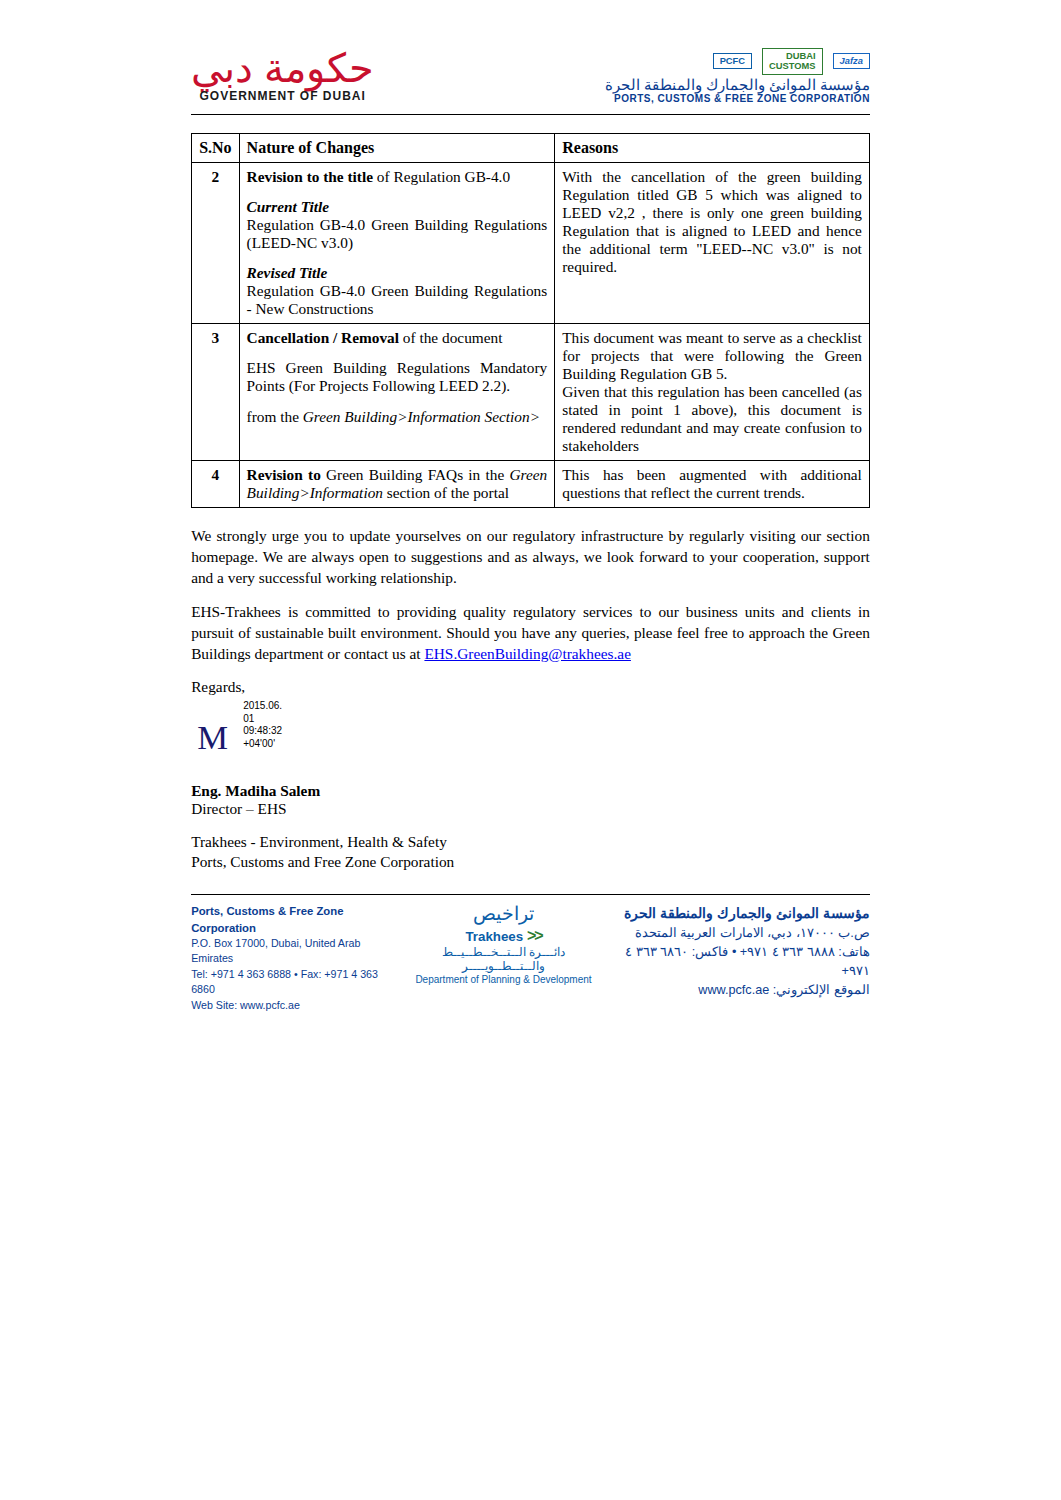حكومة دبي GOVERNMENT OF DUBAI
PCFC DUBAI
CUSTOMS Jafza
مؤسسة الموانئ والجمارك والمنطقة الحرة
PORTS, CUSTOMS & FREE ZONE CORPORATION
| S.No | Nature of Changes | Reasons |
| --- | --- | --- |
| 2 | Revision to the title of Regulation GB-4.0 Current Title Regulation GB-4.0 Green Building Regulations (LEED-NC v3.0) Revised Title Regulation GB-4.0 Green Building Regulations - New Constructions | With the cancellation of the green building Regulation titled GB 5 which was aligned to LEED v2,2 , there is only one green building Regulation that is aligned to LEED and hence the additional term "LEED--NC v3.0" is not required. |
| 3 | Cancellation / Removal of the document EHS Green Building Regulations Mandatory Points (For Projects Following LEED 2.2). from the Green Building>Information Section> | This document was meant to serve as a checklist for projects that were following the Green Building Regulation GB 5. Given that this regulation has been cancelled (as stated in point 1 above), this document is rendered redundant and may create confusion to stakeholders |
| 4 | Revision to Green Building FAQs in the Green Building>Information section of the portal | This has been augmented with additional questions that reflect the current trends. |
We strongly urge you to update yourselves on our regulatory infrastructure by regularly visiting our section homepage. We are always open to suggestions and as always, we look forward to your cooperation, support and a very successful working relationship.
EHS-Trakhees is committed to providing quality regulatory services to our business units and clients in pursuit of sustainable built environment. Should you have any queries, please feel free to approach the Green Buildings department or contact us at EHS.GreenBuilding@trakhees.ae
Regards,
M
2015.06.
01
09:48:32
+04'00'
Eng. Madiha Salem
Director – EHS
Trakhees - Environment, Health & Safety
Ports, Customs and Free Zone Corporation
Ports, Customs & Free Zone Corporation
P.O. Box 17000, Dubai, United Arab Emirates
Tel: +971 4 363 6888 • Fax: +971 4 363 6860
Web Site: www.pcfc.ae
تراخيص
Trakhees >>
دائـــرة الــتــخــطــيــط والــتــطــويــــر
Department of Planning & Development
مؤسسة الموانئ والجمارك والمنطقة الحرة
ص.ب ١٧٠٠٠، دبي، الامارات العربية المتحدة
هاتف: ٦٨٨٨ ٣٦٣ ٤ ٩٧١+ • فاكس: ٦٨٦٠ ٣٦٣ ٤ ٩٧١+
الموقع الإلكتروني: www.pcfc.ae